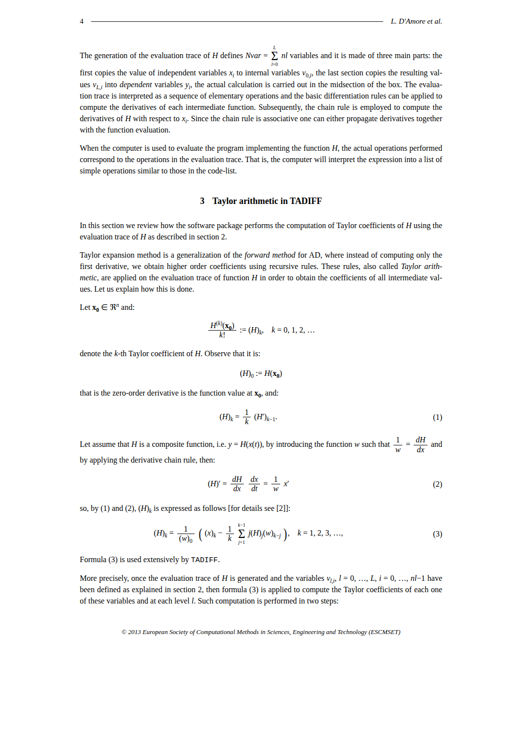4 L. D'Amore et al.
The generation of the evaluation trace of H defines Nvar = LΣl=0 nl variables and it is made of three main parts: the first copies the value of independent variables xi to internal variables v0,i, the last section copies the resulting values vL,i into dependent variables yi, the actual calculation is carried out in the midsection of the box. The evaluation trace is interpreted as a sequence of elementary operations and the basic differentiation rules can be applied to compute the derivatives of each intermediate function. Subsequently, the chain rule is employed to compute the derivatives of H with respect to xi. Since the chain rule is associative one can either propagate derivatives together with the function evaluation.
When the computer is used to evaluate the program implementing the function H, the actual operations performed correspond to the operations in the evaluation trace. That is, the computer will interpret the expression into a list of simple operations similar to those in the code-list.
3 Taylor arithmetic in TADIFF
In this section we review how the software package performs the computation of Taylor coefficients of H using the evaluation trace of H as described in section 2.
Taylor expansion method is a generalization of the forward method for AD, where instead of computing only the first derivative, we obtain higher order coefficients using recursive rules. These rules, also called Taylor arithmetic, are applied on the evaluation trace of function H in order to obtain the coefficients of all intermediate values. Let us explain how this is done.
Let x0 ∈ ℜn and:
H(k)(x0) k! := (H)k, k = 0, 1, 2, …
denote the k-th Taylor coefficient of H. Observe that it is:
(H)0 := H(x0)
that is the zero-order derivative is the function value at x0, and:
(H)k = 1 k (H′)k−1.
(1)
Let assume that H is a composite function, i.e. y = H(x(t)), by introducing the function w such that 1 w = dH dx and by applying the derivative chain rule, then:
(H)′ = dH dx dx dt = 1 w x′
(2)
so, by (1) and (2), (H)k is expressed as follows [for details see [2]]:
(H)k = 1(w)0 ( (x)k − 1 k k−1 Σj=1 j(H)j(w)k−j ), k = 1, 2, 3, …,
(3)
Formula (3) is used extensively by TADIFF.
More precisely, once the evaluation trace of H is generated and the variables vl,i, l = 0, …, L, i = 0, …, nl−1 have been defined as explained in section 2, then formula (3) is applied to compute the Taylor coefficients of each one of these variables and at each level l. Such computation is performed in two steps:
© 2013 European Society of Computational Methods in Sciences, Engineering and Technology (ESCMSET)